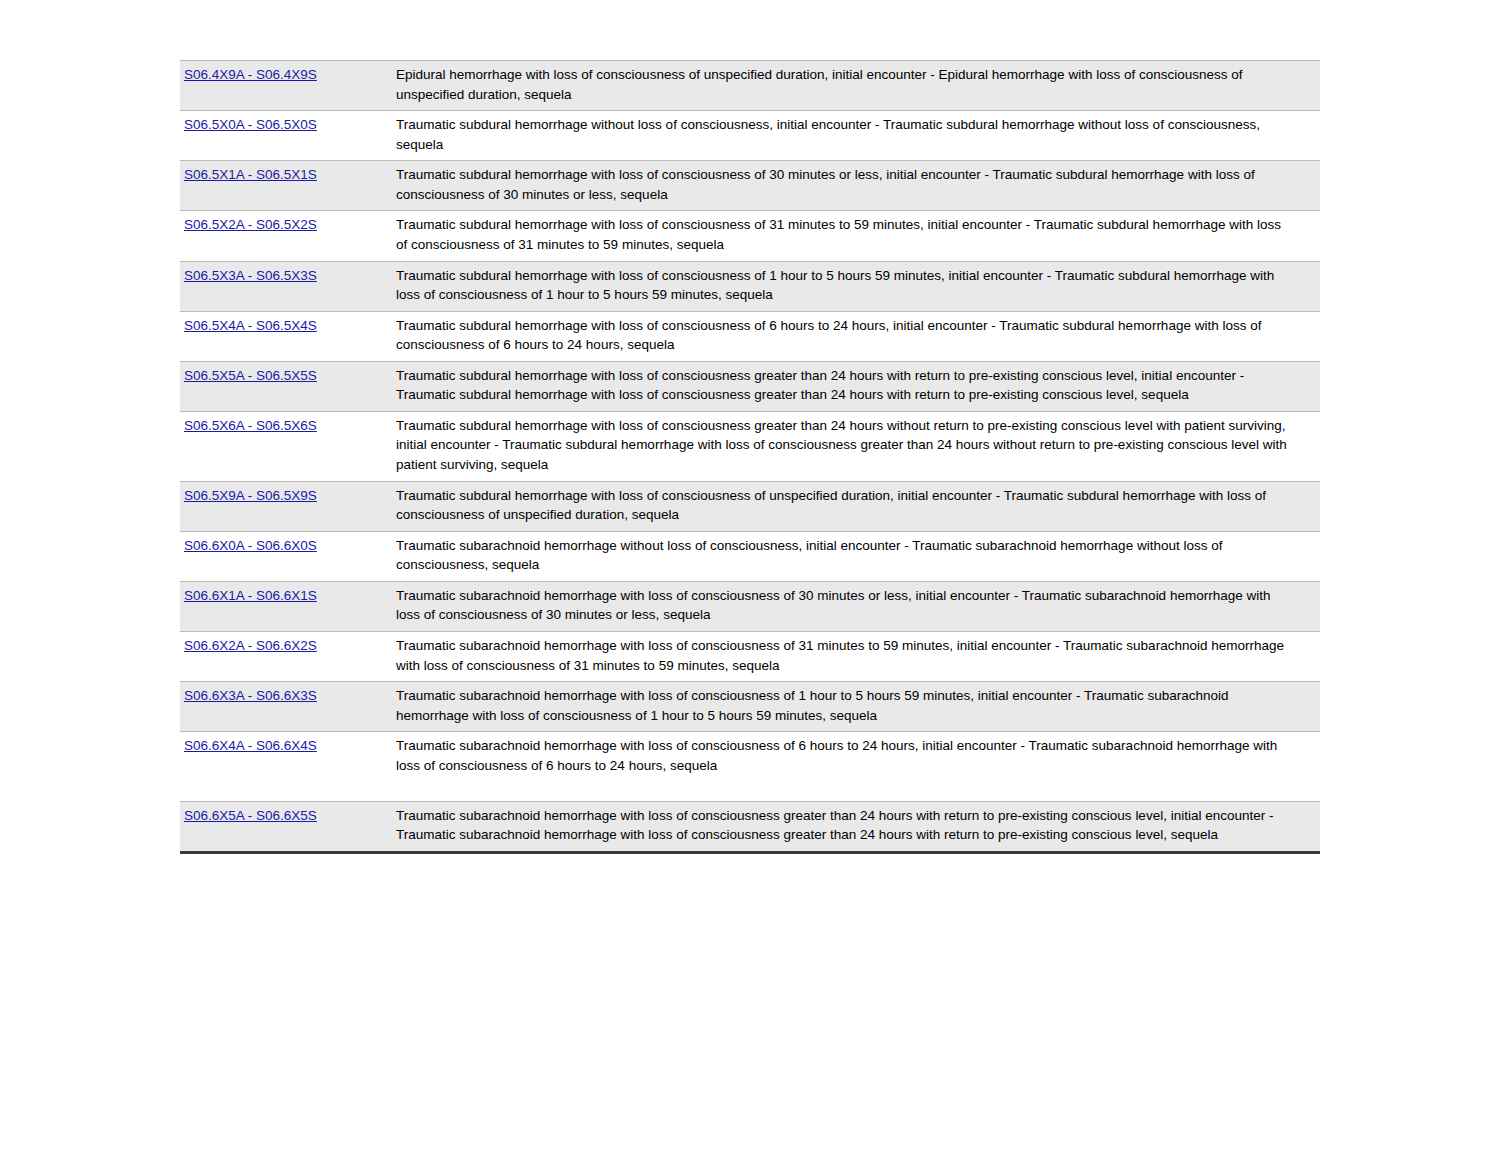| S06.4X9A - S06.4X9S | Epidural hemorrhage with loss of consciousness of unspecified duration, initial encounter - Epidural hemorrhage with loss of consciousness of unspecified duration, sequela |
| S06.5X0A - S06.5X0S | Traumatic subdural hemorrhage without loss of consciousness, initial encounter - Traumatic subdural hemorrhage without loss of consciousness, sequela |
| S06.5X1A - S06.5X1S | Traumatic subdural hemorrhage with loss of consciousness of 30 minutes or less, initial encounter - Traumatic subdural hemorrhage with loss of consciousness of 30 minutes or less, sequela |
| S06.5X2A - S06.5X2S | Traumatic subdural hemorrhage with loss of consciousness of 31 minutes to 59 minutes, initial encounter - Traumatic subdural hemorrhage with loss of consciousness of 31 minutes to 59 minutes, sequela |
| S06.5X3A - S06.5X3S | Traumatic subdural hemorrhage with loss of consciousness of 1 hour to 5 hours 59 minutes, initial encounter - Traumatic subdural hemorrhage with loss of consciousness of 1 hour to 5 hours 59 minutes, sequela |
| S06.5X4A - S06.5X4S | Traumatic subdural hemorrhage with loss of consciousness of 6 hours to 24 hours, initial encounter - Traumatic subdural hemorrhage with loss of consciousness of 6 hours to 24 hours, sequela |
| S06.5X5A - S06.5X5S | Traumatic subdural hemorrhage with loss of consciousness greater than 24 hours with return to pre-existing conscious level, initial encounter - Traumatic subdural hemorrhage with loss of consciousness greater than 24 hours with return to pre-existing conscious level, sequela |
| S06.5X6A - S06.5X6S | Traumatic subdural hemorrhage with loss of consciousness greater than 24 hours without return to pre-existing conscious level with patient surviving, initial encounter - Traumatic subdural hemorrhage with loss of consciousness greater than 24 hours without return to pre-existing conscious level with patient surviving, sequela |
| S06.5X9A - S06.5X9S | Traumatic subdural hemorrhage with loss of consciousness of unspecified duration, initial encounter - Traumatic subdural hemorrhage with loss of consciousness of unspecified duration, sequela |
| S06.6X0A - S06.6X0S | Traumatic subarachnoid hemorrhage without loss of consciousness, initial encounter - Traumatic subarachnoid hemorrhage without loss of consciousness, sequela |
| S06.6X1A - S06.6X1S | Traumatic subarachnoid hemorrhage with loss of consciousness of 30 minutes or less, initial encounter - Traumatic subarachnoid hemorrhage with loss of consciousness of 30 minutes or less, sequela |
| S06.6X2A - S06.6X2S | Traumatic subarachnoid hemorrhage with loss of consciousness of 31 minutes to 59 minutes, initial encounter - Traumatic subarachnoid hemorrhage with loss of consciousness of 31 minutes to 59 minutes, sequela |
| S06.6X3A - S06.6X3S | Traumatic subarachnoid hemorrhage with loss of consciousness of 1 hour to 5 hours 59 minutes, initial encounter - Traumatic subarachnoid hemorrhage with loss of consciousness of 1 hour to 5 hours 59 minutes, sequela |
| S06.6X4A - S06.6X4S | Traumatic subarachnoid hemorrhage with loss of consciousness of 6 hours to 24 hours, initial encounter - Traumatic subarachnoid hemorrhage with loss of consciousness of 6 hours to 24 hours, sequela |
| S06.6X5A - S06.6X5S | Traumatic subarachnoid hemorrhage with loss of consciousness greater than 24 hours with return to pre-existing conscious level, initial encounter - Traumatic subarachnoid hemorrhage with loss of consciousness greater than 24 hours with return to pre-existing conscious level, sequela |